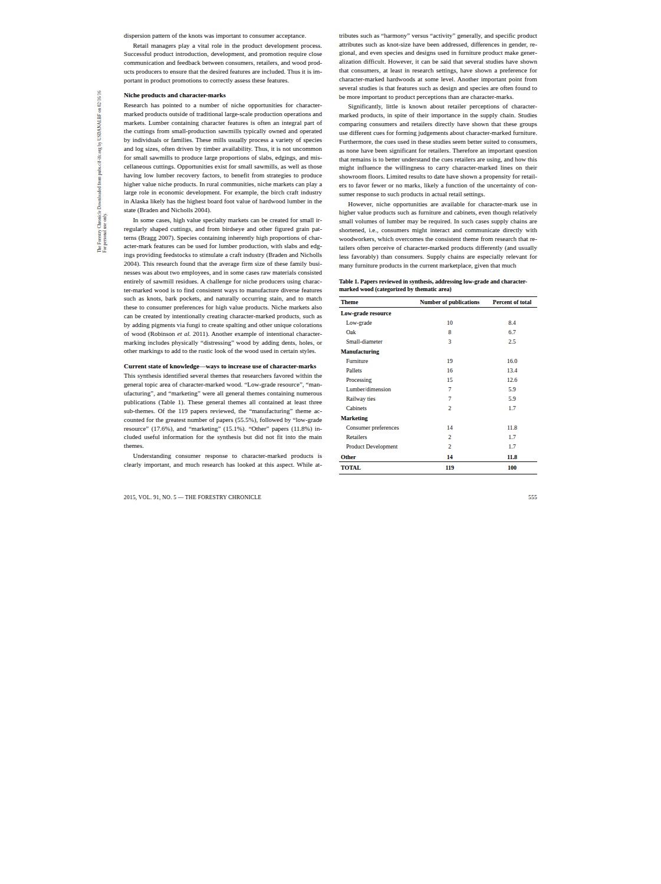The Forestry Chronicle Downloaded from pubs.cif-ifc.org by USDANALBF on 02/16/16
For personal use only.
dispersion pattern of the knots was important to consumer acceptance.
Retail managers play a vital role in the product development process. Successful product introduction, development, and promotion require close communication and feedback between consumers, retailers, and wood products producers to ensure that the desired features are included. Thus it is important in product promotions to correctly assess these features.
Niche products and character-marks
Research has pointed to a number of niche opportunities for character-marked products outside of traditional large-scale production operations and markets. Lumber containing character features is often an integral part of the cuttings from small-production sawmills typically owned and operated by individuals or families. These mills usually process a variety of species and log sizes, often driven by timber availability. Thus, it is not uncommon for small sawmills to produce large proportions of slabs, edgings, and miscellaneous cuttings. Opportunities exist for small sawmills, as well as those having low lumber recovery factors, to benefit from strategies to produce higher value niche products. In rural communities, niche markets can play a large role in economic development. For example, the birch craft industry in Alaska likely has the highest board foot value of hardwood lumber in the state (Braden and Nicholls 2004).
In some cases, high value specialty markets can be created for small irregularly shaped cuttings, and from birdseye and other figured grain patterns (Bragg 2007). Species containing inherently high proportions of character-mark features can be used for lumber production, with slabs and edgings providing feedstocks to stimulate a craft industry (Braden and Nicholls 2004). This research found that the average firm size of these family businesses was about two employees, and in some cases raw materials consisted entirely of sawmill residues. A challenge for niche producers using character-marked wood is to find consistent ways to manufacture diverse features such as knots, bark pockets, and naturally occurring stain, and to match these to consumer preferences for high value products. Niche markets also can be created by intentionally creating character-marked products, such as by adding pigments via fungi to create spalting and other unique colorations of wood (Robinson et al. 2011). Another example of intentional character-marking includes physically “distressing” wood by adding dents, holes, or other markings to add to the rustic look of the wood used in certain styles.
Current state of knowledge—ways to increase use of character-marks
This synthesis identified several themes that researchers favored within the general topic area of character-marked wood. “Low-grade resource”, “manufacturing”, and “marketing” were all general themes containing numerous publications (Table 1). These general themes all contained at least three sub-themes. Of the 119 papers reviewed, the “manufacturing” theme accounted for the greatest number of papers (55.5%), followed by “low-grade resource” (17.6%), and “marketing” (15.1%). “Other” papers (11.8%) included useful information for the synthesis but did not fit into the main themes.
Understanding consumer response to character-marked products is clearly important, and much research has looked at this aspect. While attributes such as “harmony” versus “activity” generally, and specific product attributes such as knot-size have been addressed, differences in gender, regional, and even species and designs used in furniture product make generalization difficult. However, it can be said that several studies have shown that consumers, at least in research settings, have shown a preference for character-marked hardwoods at some level. Another important point from several studies is that features such as design and species are often found to be more important to product perceptions than are character-marks.
Significantly, little is known about retailer perceptions of character-marked products, in spite of their importance in the supply chain. Studies comparing consumers and retailers directly have shown that these groups use different cues for forming judgements about character-marked furniture. Furthermore, the cues used in these studies seem better suited to consumers, as none have been significant for retailers. Therefore an important question that remains is to better understand the cues retailers are using, and how this might influence the willingness to carry character-marked lines on their showroom floors. Limited results to date have shown a propensity for retailers to favor fewer or no marks, likely a function of the uncertainty of consumer response to such products in actual retail settings.
However, niche opportunities are available for character-mark use in higher value products such as furniture and cabinets, even though relatively small volumes of lumber may be required. In such cases supply chains are shortened, i.e., consumers might interact and communicate directly with woodworkers, which overcomes the consistent theme from research that retailers often perceive of character-marked products differently (and usually less favorably) than consumers. Supply chains are especially relevant for many furniture products in the current marketplace, given that much
Table 1. Papers reviewed in synthesis, addressing low-grade and character-marked wood (categorized by thematic area)
| Theme | Number of publications | Percent of total |
| --- | --- | --- |
| Low-grade resource |
| Low-grade | 10 | 8.4 |
| Oak | 8 | 6.7 |
| Small-diameter | 3 | 2.5 |
| Manufacturing |
| Furniture | 19 | 16.0 |
| Pallets | 16 | 13.4 |
| Processing | 15 | 12.6 |
| Lumber/dimension | 7 | 5.9 |
| Railway ties | 7 | 5.9 |
| Cabinets | 2 | 1.7 |
| Marketing |
| Consumer preferences | 14 | 11.8 |
| Retailers | 2 | 1.7 |
| Product Development | 2 | 1.7 |
| Other | 14 | 11.8 |
| TOTAL | 119 | 100 |
2015, VOL. 91, NO. 5 — THE FORESTRY CHRONICLE
555